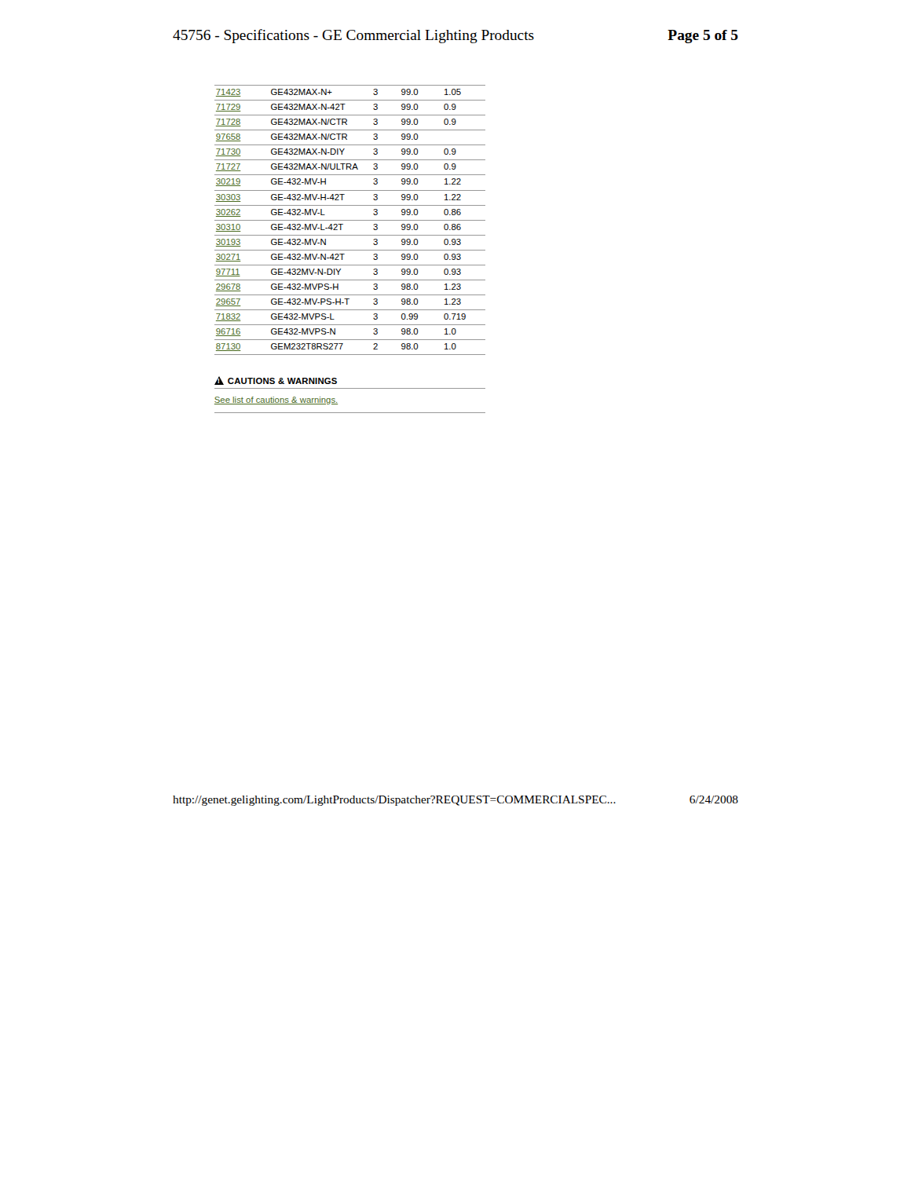45756 - Specifications - GE Commercial Lighting Products
Page 5 of 5
| 71423 | GE432MAX-N+ | 3 | 99.0 | 1.05 |
| 71729 | GE432MAX-N-42T | 3 | 99.0 | 0.9 |
| 71728 | GE432MAX-N/CTR | 3 | 99.0 | 0.9 |
| 97658 | GE432MAX-N/CTR | 3 | 99.0 | |
| 71730 | GE432MAX-N-DIY | 3 | 99.0 | 0.9 |
| 71727 | GE432MAX-N/ULTRA | 3 | 99.0 | 0.9 |
| 30219 | GE-432-MV-H | 3 | 99.0 | 1.22 |
| 30303 | GE-432-MV-H-42T | 3 | 99.0 | 1.22 |
| 30262 | GE-432-MV-L | 3 | 99.0 | 0.86 |
| 30310 | GE-432-MV-L-42T | 3 | 99.0 | 0.86 |
| 30193 | GE-432-MV-N | 3 | 99.0 | 0.93 |
| 30271 | GE-432-MV-N-42T | 3 | 99.0 | 0.93 |
| 97711 | GE-432MV-N-DIY | 3 | 99.0 | 0.93 |
| 29678 | GE-432-MVPS-H | 3 | 98.0 | 1.23 |
| 29657 | GE-432-MV-PS-H-T | 3 | 98.0 | 1.23 |
| 71832 | GE432-MVPS-L | 3 | 0.99 | 0.719 |
| 96716 | GE432-MVPS-N | 3 | 98.0 | 1.0 |
| 87130 | GEM232T8RS277 | 2 | 98.0 | 1.0 |
CAUTIONS & WARNINGS
See list of cautions & warnings.
http://genet.gelighting.com/LightProducts/Dispatcher?REQUEST=COMMERCIALSPEC...
6/24/2008